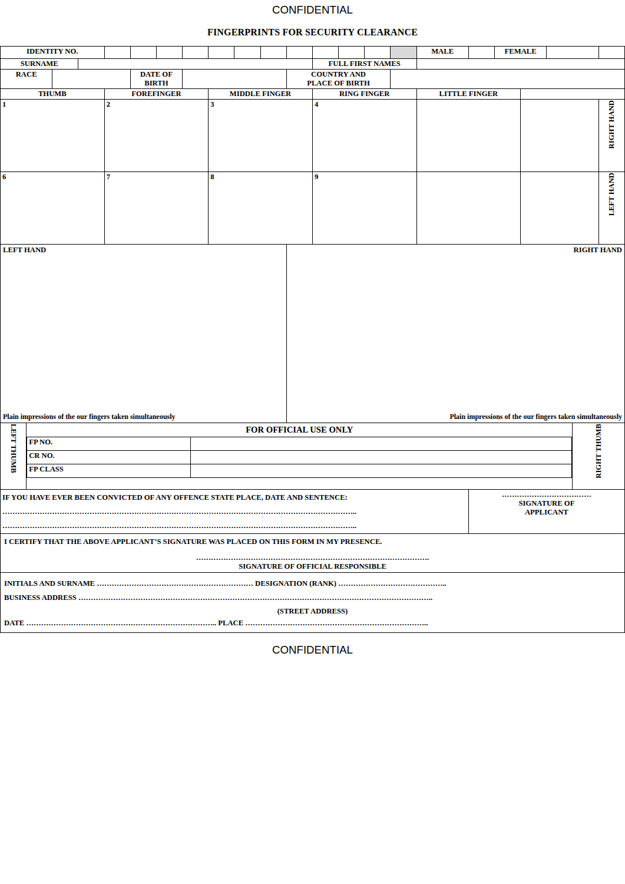CONFIDENTIAL
FINGERPRINTS FOR SECURITY CLEARANCE
| IDENTITY NO. | | | | | | | | | | | | | MALE | | FEMALE | |
| SURNAME | | FULL FIRST NAMES | |
| RACE | | DATE OF BIRTH | | COUNTRY AND PLACE OF BIRTH | |
| THUMB | FOREFINGER | MIDDLE FINGER | RING FINGER | LITTLE FINGER | |
| 1 | 2 | 3 | 4 | | | RIGHT HAND |
| 6 | 7 | 8 | 9 | | | LEFT HAND |
| LEFT HAND Plain impressions of the our fingers taken simultaneously | RIGHT HAND Plain impressions of the our fingers taken simultaneously |
| LEFT THUMB | FOR OFFICIAL USE ONLY / FP NO. / / / CR NO. / / / FP CLASS / / | RIGHT THUMB |
| IF YOU HAVE EVER BEEN CONVICTED OF ANY OFFENCE STATE PLACE, DATE AND SENTENCE: …………………………………………………………………………………………………………………………….. …………………………………………………………………………………………………………………………….. | ……………………………… SIGNATURE OF APPLICANT |
| I CERTIFY THAT THE ABOVE APPLICANT’S SIGNATURE WAS PLACED ON THIS FORM IN MY PRESENCE. …………………………………………………………………………………. SIGNATURE OF OFFICIAL RESPONSIBLE |
| INITIALS AND SURNAME ……………………………………………………… DESIGNATION (RANK) …………………………………….. BUSINESS ADDRESS …………………………………………………………………………………………………………………………….. (STREET ADDRESS) DATE ………………………………………………………………….. PLACE ……………………………………………………………….. |
CONFIDENTIAL